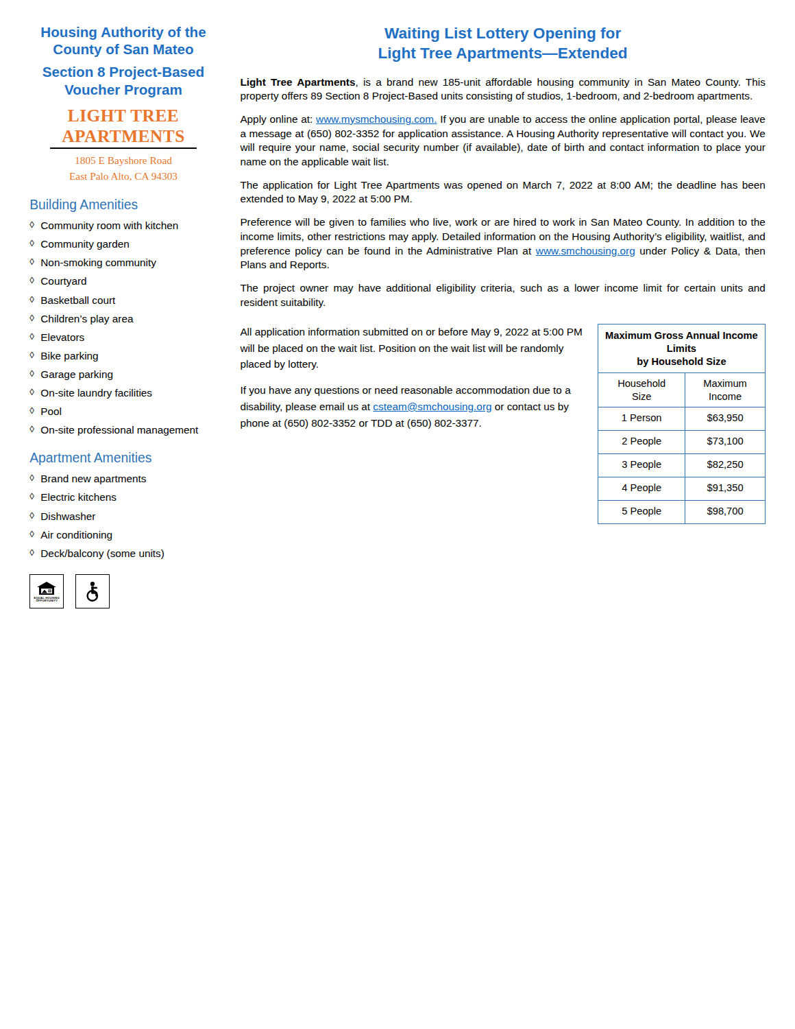Housing Authority of the County of San Mateo
Section 8 Project-Based Voucher Program
LIGHT TREE APARTMENTS
1805 E Bayshore Road
East Palo Alto, CA 94303
Building Amenities
Community room with kitchen
Community garden
Non-smoking community
Courtyard
Basketball court
Children’s play area
Elevators
Bike parking
Garage parking
On-site laundry facilities
Pool
On-site professional management
Apartment Amenities
Brand new apartments
Electric kitchens
Dishwasher
Air conditioning
Deck/balcony (some units)
EQUAL HOUSING
OPPORTUNITY
Waiting List Lottery Opening for
Light Tree Apartments—Extended
Light Tree Apartments, is a brand new 185-unit affordable housing community in San Mateo County. This property offers 89 Section 8 Project-Based units consisting of studios, 1-bedroom, and 2-bedroom apartments.
Apply online at: www.mysmchousing.com. If you are unable to access the online application portal, please leave a message at (650) 802-3352 for application assistance. A Housing Authority representative will contact you. We will require your name, social security number (if available), date of birth and contact information to place your name on the applicable wait list.
The application for Light Tree Apartments was opened on March 7, 2022 at 8:00 AM; the deadline has been extended to May 9, 2022 at 5:00 PM.
Preference will be given to families who live, work or are hired to work in San Mateo County. In addition to the income limits, other restrictions may apply. Detailed information on the Housing Authority’s eligibility, waitlist, and preference policy can be found in the Administrative Plan at www.smchousing.org under Policy & Data, then Plans and Reports.
The project owner may have additional eligibility criteria, such as a lower income limit for certain units and resident suitability.
All application information submitted on or before May 9, 2022 at 5:00 PM will be placed on the wait list. Position on the wait list will be randomly placed by lottery.
If you have any questions or need reasonable accommodation due to a disability, please email us at csteam@smchousing.org or contact us by phone at (650) 802-3352 or TDD at (650) 802-3377.
| Maximum Gross Annual Income Limits by Household Size |
| --- |
| Household Size | Maximum Income |
| 1 Person | $63,950 |
| 2 People | $73,100 |
| 3 People | $82,250 |
| 4 People | $91,350 |
| 5 People | $98,700 |